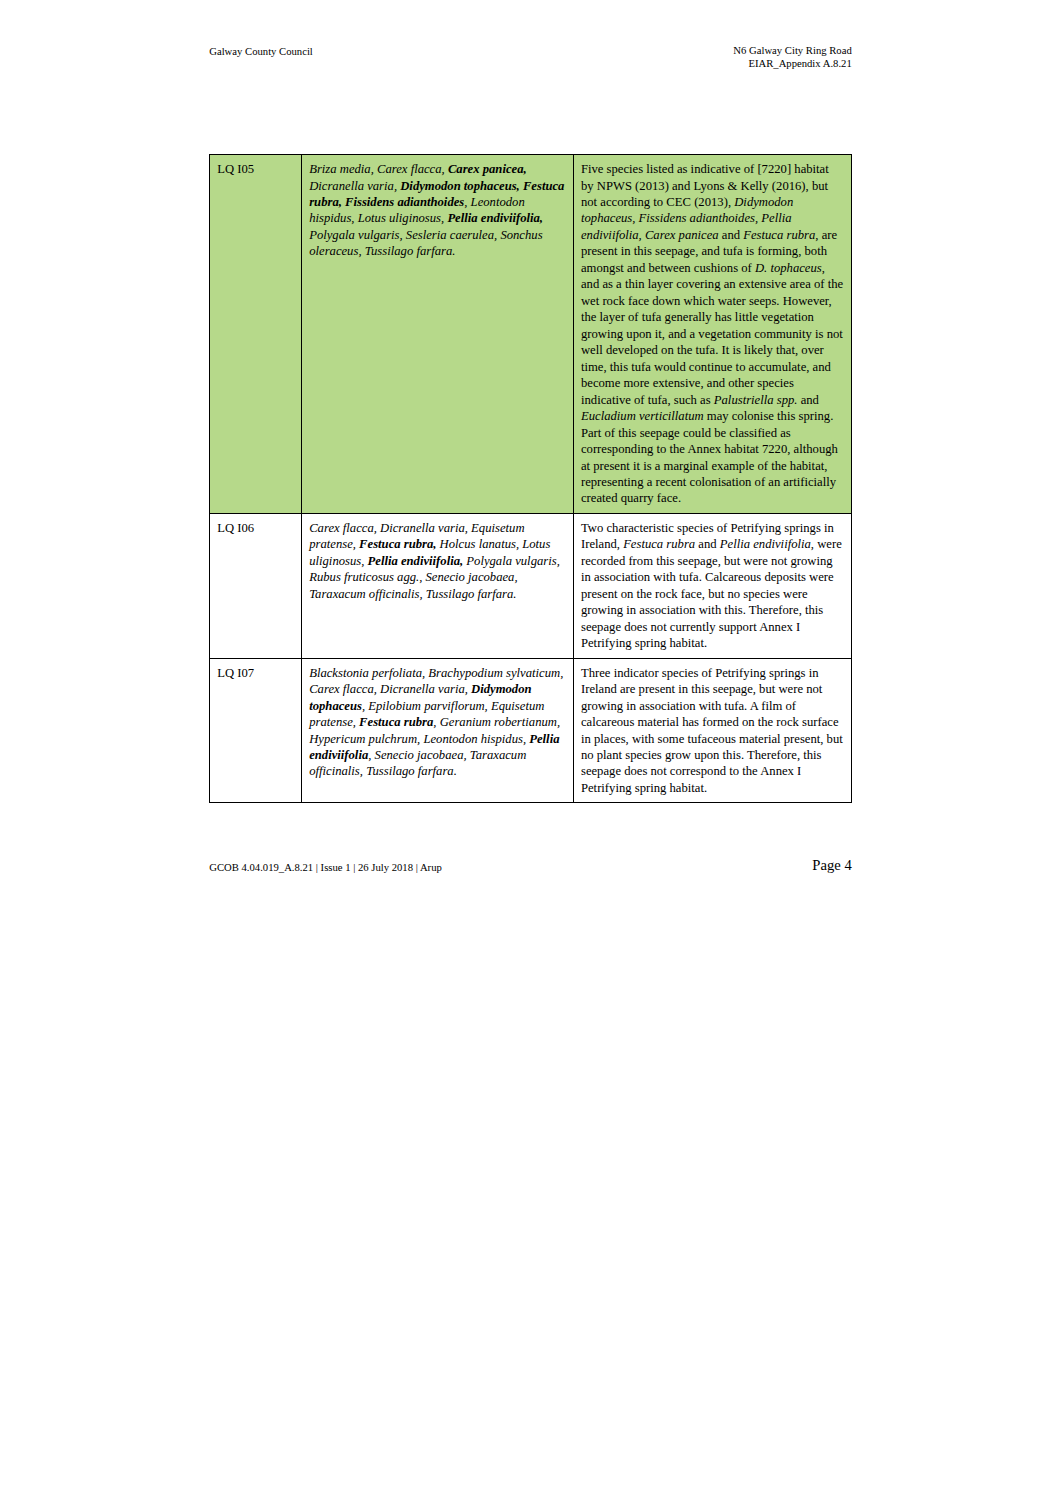Galway County Council
N6 Galway City Ring Road
EIAR_Appendix A.8.21
| LQ I05 | Briza media, Carex flacca, Carex panicea, Dicranella varia, Didymodon tophaceus, Festuca rubra, Fissidens adianthoides , Leontodon hispidus, Lotus uliginosus, Pellia endiviifolia, Polygala vulgaris, Sesleria caerulea, Sonchus oleraceus, Tussilago farfara. | Five species listed as indicative of [7220] habitat by NPWS (2013) and Lyons & Kelly (2016), but not according to CEC (2013), Didymodon tophaceus, Fissidens adianthoides, Pellia endiviifolia, Carex panicea and Festuca rubra , are present in this seepage, and tufa is forming, both amongst and between cushions of D. tophaceus , and as a thin layer covering an extensive area of the wet rock face down which water seeps. However, the layer of tufa generally has little vegetation growing upon it, and a vegetation community is not well developed on the tufa. It is likely that, over time, this tufa would continue to accumulate, and become more extensive, and other species indicative of tufa, such as Palustriella spp. and Eucladium verticillatum may colonise this spring. Part of this seepage could be classified as corresponding to the Annex habitat 7220, although at present it is a marginal example of the habitat, representing a recent colonisation of an artificially created quarry face. |
| LQ I06 | Carex flacca, Dicranella varia, Equisetum pratense, Festuca rubra, Holcus lanatus, Lotus uliginosus, Pellia endiviifolia, Polygala vulgaris, Rubus fruticosus agg., Senecio jacobaea, Taraxacum officinalis, Tussilago farfara. | Two characteristic species of Petrifying springs in Ireland, Festuca rubra and Pellia endiviifolia , were recorded from this seepage, but were not growing in association with tufa. Calcareous deposits were present on the rock face, but no species were growing in association with this. Therefore, this seepage does not currently support Annex I Petrifying spring habitat. |
| LQ I07 | Blackstonia perfoliata, Brachypodium sylvaticum, Carex flacca, Dicranella varia, Didymodon tophaceus , Epilobium parviflorum, Equisetum pratense, Festuca rubra , Geranium robertianum, Hypericum pulchrum, Leontodon hispidus, Pellia endiviifolia , Senecio jacobaea, Taraxacum officinalis, Tussilago farfara. | Three indicator species of Petrifying springs in Ireland are present in this seepage, but were not growing in association with tufa. A film of calcareous material has formed on the rock surface in places, with some tufaceous material present, but no plant species grow upon this. Therefore, this seepage does not correspond to the Annex I Petrifying spring habitat. |
GCOB 4.04.019_A.8.21 | Issue 1 | 26 July 2018 | Arup
Page 4